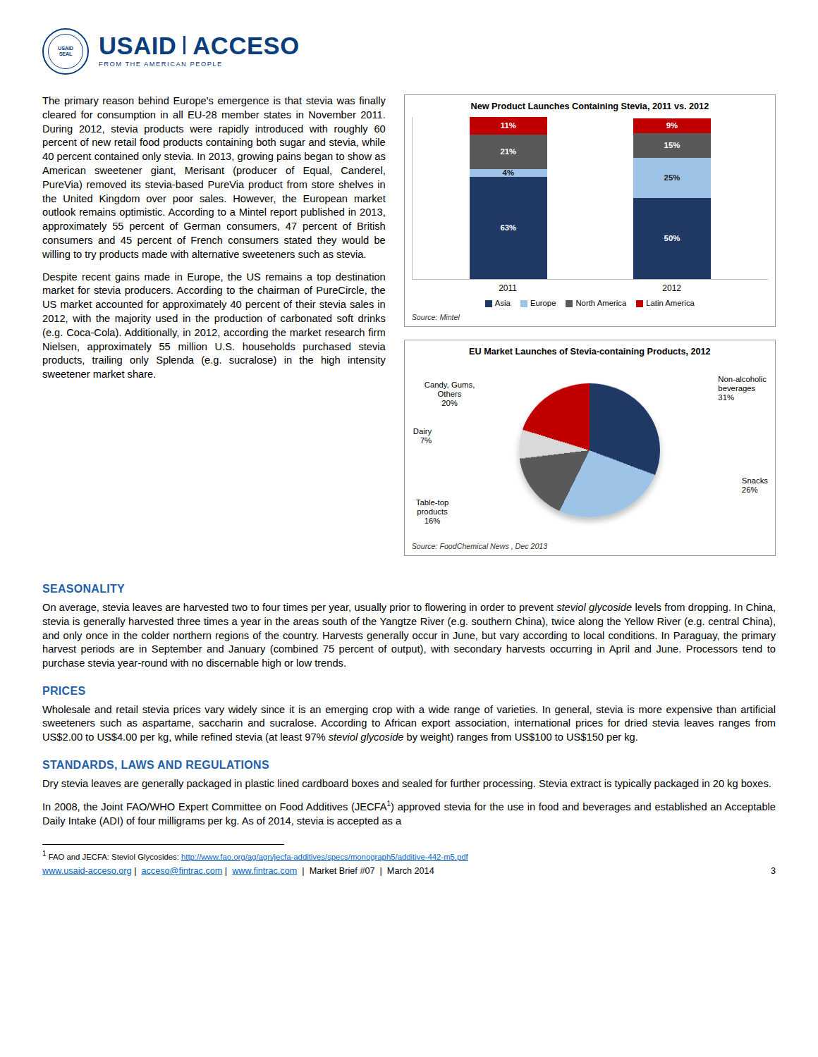USAID
SEAL
USAID ACCESO
FROM THE AMERICAN PEOPLE
The primary reason behind Europe's emergence is that stevia was finally cleared for consumption in all EU-28 member states in November 2011. During 2012, stevia products were rapidly introduced with roughly 60 percent of new retail food products containing both sugar and stevia, while 40 percent contained only stevia. In 2013, growing pains began to show as American sweetener giant, Merisant (producer of Equal, Canderel, PureVia) removed its stevia-based PureVia product from store shelves in the United Kingdom over poor sales. However, the European market outlook remains optimistic. According to a Mintel report published in 2013, approximately 55 percent of German consumers, 47 percent of British consumers and 45 percent of French consumers stated they would be willing to try products made with alternative sweeteners such as stevia.
Despite recent gains made in Europe, the US remains a top destination market for stevia producers. According to the chairman of PureCircle, the US market accounted for approximately 40 percent of their stevia sales in 2012, with the majority used in the production of carbonated soft drinks (e.g. Coca-Cola). Additionally, in 2012, according the market research firm Nielsen, approximately 55 million U.S. households purchased stevia products, trailing only Splenda (e.g. sucralose) in the high intensity sweetener market share.
New Product Launches Containing Stevia, 2011 vs. 2012
11%
21%
4%
63%
9%
15%
25%
50%
2011 2012
Asia
Europe
North America
Latin America
Source: Mintel
EU Market Launches of Stevia-containing Products, 2012
Non-alcoholic
beverages
31%
Snacks
26%
Table-top
products
16%
Dairy
7%
Candy, Gums,
Others
20%
Source: FoodChemical News , Dec 2013
SEASONALITY
On average, stevia leaves are harvested two to four times per year, usually prior to flowering in order to prevent steviol glycoside levels from dropping. In China, stevia is generally harvested three times a year in the areas south of the Yangtze River (e.g. southern China), twice along the Yellow River (e.g. central China), and only once in the colder northern regions of the country. Harvests generally occur in June, but vary according to local conditions. In Paraguay, the primary harvest periods are in September and January (combined 75 percent of output), with secondary harvests occurring in April and June. Processors tend to purchase stevia year-round with no discernable high or low trends.
PRICES
Wholesale and retail stevia prices vary widely since it is an emerging crop with a wide range of varieties. In general, stevia is more expensive than artificial sweeteners such as aspartame, saccharin and sucralose. According to African export association, international prices for dried stevia leaves ranges from US$2.00 to US$4.00 per kg, while refined stevia (at least 97% steviol glycoside by weight) ranges from US$100 to US$150 per kg.
STANDARDS, LAWS AND REGULATIONS
Dry stevia leaves are generally packaged in plastic lined cardboard boxes and sealed for further processing. Stevia extract is typically packaged in 20 kg boxes.
In 2008, the Joint FAO/WHO Expert Committee on Food Additives (JECFA1) approved stevia for the use in food and beverages and established an Acceptable Daily Intake (ADI) of four milligrams per kg. As of 2014, stevia is accepted as a
1 FAO and JECFA: Steviol Glycosides: http://www.fao.org/ag/agn/jecfa-additives/specs/monograph5/additive-442-m5.pdf
www.usaid-acceso.org | acceso@fintrac.com | www.fintrac.com | Market Brief #07 | March 2014
3